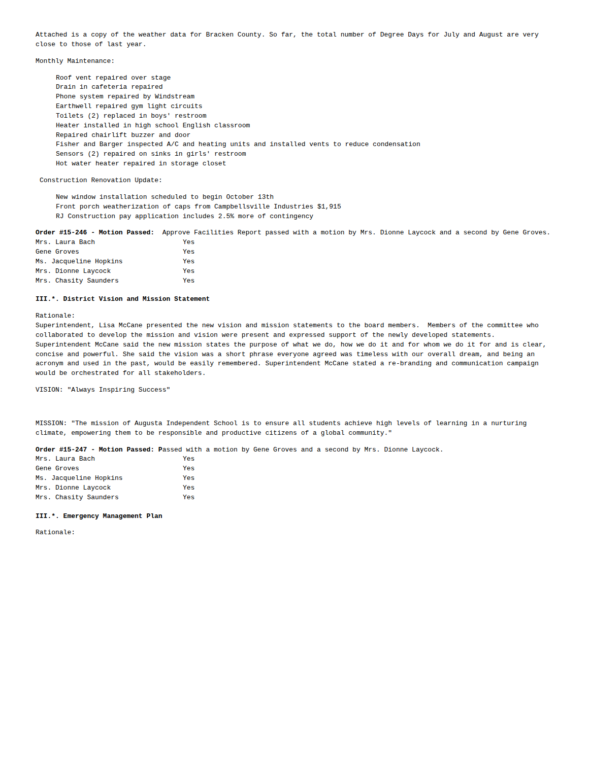Attached is a copy of the weather data for Bracken County. So far, the total number of Degree Days for July and August are very close to those of last year.
Monthly Maintenance:
Roof vent repaired over stage
Drain in cafeteria repaired
Phone system repaired by Windstream
Earthwell repaired gym light circuits
Toilets (2) replaced in boys' restroom
Heater installed in high school English classroom
Repaired chairlift buzzer and door
Fisher and Barger inspected A/C and heating units and installed vents to reduce condensation
Sensors (2) repaired on sinks in girls' restroom
Hot water heater repaired in storage closet
Construction Renovation Update:
New window installation scheduled to begin October 13th
Front porch weatherization of caps from Campbellsville Industries $1,915
RJ Construction pay application includes 2.5% more of contingency
Order #15-246 - Motion Passed: Approve Facilities Report passed with a motion by Mrs. Dionne Laycock and a second by Gene Groves.
| Mrs. Laura Bach | Yes |
| Gene Groves | Yes |
| Ms. Jacqueline Hopkins | Yes |
| Mrs. Dionne Laycock | Yes |
| Mrs. Chasity Saunders | Yes |
III.*. District Vision and Mission Statement
Rationale:
Superintendent, Lisa McCane presented the new vision and mission statements to the board members. Members of the committee who collaborated to develop the mission and vision were present and expressed support of the newly developed statements. Superintendent McCane said the new mission states the purpose of what we do, how we do it and for whom we do it for and is clear, concise and powerful. She said the vision was a short phrase everyone agreed was timeless with our overall dream, and being an acronym and used in the past, would be easily remembered. Superintendent McCane stated a re-branding and communication campaign would be orchestrated for all stakeholders.
VISION: "Always Inspiring Success"
MISSION: "The mission of Augusta Independent School is to ensure all students achieve high levels of learning in a nurturing climate, empowering them to be responsible and productive citizens of a global community."
Order #15-247 - Motion Passed: Passed with a motion by Gene Groves and a second by Mrs. Dionne Laycock.
| Mrs. Laura Bach | Yes |
| Gene Groves | Yes |
| Ms. Jacqueline Hopkins | Yes |
| Mrs. Dionne Laycock | Yes |
| Mrs. Chasity Saunders | Yes |
III.*. Emergency Management Plan
Rationale: